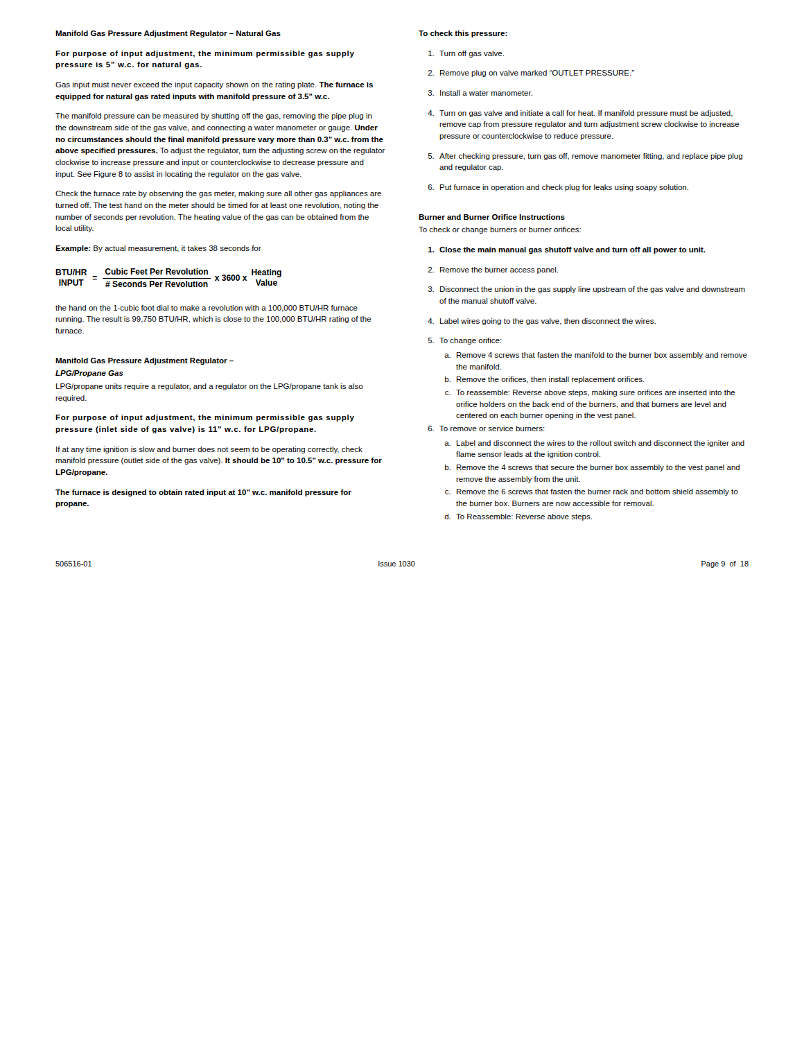Manifold Gas Pressure Adjustment Regulator – Natural Gas
For purpose of input adjustment, the minimum permissible gas supply pressure is 5" w.c. for natural gas.
Gas input must never exceed the input capacity shown on the rating plate. The furnace is equipped for natural gas rated inputs with manifold pressure of 3.5" w.c.
The manifold pressure can be measured by shutting off the gas, removing the pipe plug in the downstream side of the gas valve, and connecting a water manometer or gauge. Under no circumstances should the final manifold pressure vary more than 0.3" w.c. from the above specified pressures. To adjust the regulator, turn the adjusting screw on the regulator clockwise to increase pressure and input or counterclockwise to decrease pressure and input. See Figure 8 to assist in locating the regulator on the gas valve.
Check the furnace rate by observing the gas meter, making sure all other gas appliances are turned off. The test hand on the meter should be timed for at least one revolution, noting the number of seconds per revolution. The heating value of the gas can be obtained from the local utility.
Example: By actual measurement, it takes 38 seconds for
BTU/HR INPUT = Cubic Feet Per Revolution # Seconds Per Revolution x 3600 x Heating Value
the hand on the 1-cubic foot dial to make a revolution with a 100,000 BTU/HR furnace running. The result is 99,750 BTU/HR, which is close to the 100,000 BTU/HR rating of the furnace.
Manifold Gas Pressure Adjustment Regulator –
LPG/Propane Gas
LPG/propane units require a regulator, and a regulator on the LPG/propane tank is also required.
For purpose of input adjustment, the minimum permissible gas supply pressure (inlet side of gas valve) is 11" w.c. for LPG/propane.
If at any time ignition is slow and burner does not seem to be operating correctly, check manifold pressure (outlet side of the gas valve). It should be 10" to 10.5" w.c. pressure for LPG/propane.
The furnace is designed to obtain rated input at 10" w.c. manifold pressure for propane.
To check this pressure:
Turn off gas valve.
Remove plug on valve marked “OUTLET PRESSURE.”
Install a water manometer.
Turn on gas valve and initiate a call for heat. If manifold pressure must be adjusted, remove cap from pressure regulator and turn adjustment screw clockwise to increase pressure or counterclockwise to reduce pressure.
After checking pressure, turn gas off, remove manometer fitting, and replace pipe plug and regulator cap.
Put furnace in operation and check plug for leaks using soapy solution.
Burner and Burner Orifice Instructions
To check or change burners or burner orifices:
Close the main manual gas shutoff valve and turn off all power to unit.
Remove the burner access panel.
Disconnect the union in the gas supply line upstream of the gas valve and downstream of the manual shutoff valve.
Label wires going to the gas valve, then disconnect the wires.
To change orifice:
Remove 4 screws that fasten the manifold to the burner box assembly and remove the manifold.
Remove the orifices, then install replacement orifices.
To reassemble: Reverse above steps, making sure orifices are inserted into the orifice holders on the back end of the burners, and that burners are level and centered on each burner opening in the vest panel.
To remove or service burners:
Label and disconnect the wires to the rollout switch and disconnect the igniter and flame sensor leads at the ignition control.
Remove the 4 screws that secure the burner box assembly to the vest panel and remove the assembly from the unit.
Remove the 6 screws that fasten the burner rack and bottom shield assembly to the burner box. Burners are now accessible for removal.
To Reassemble: Reverse above steps.
506516-01 Issue 1030 Page 9 of 18